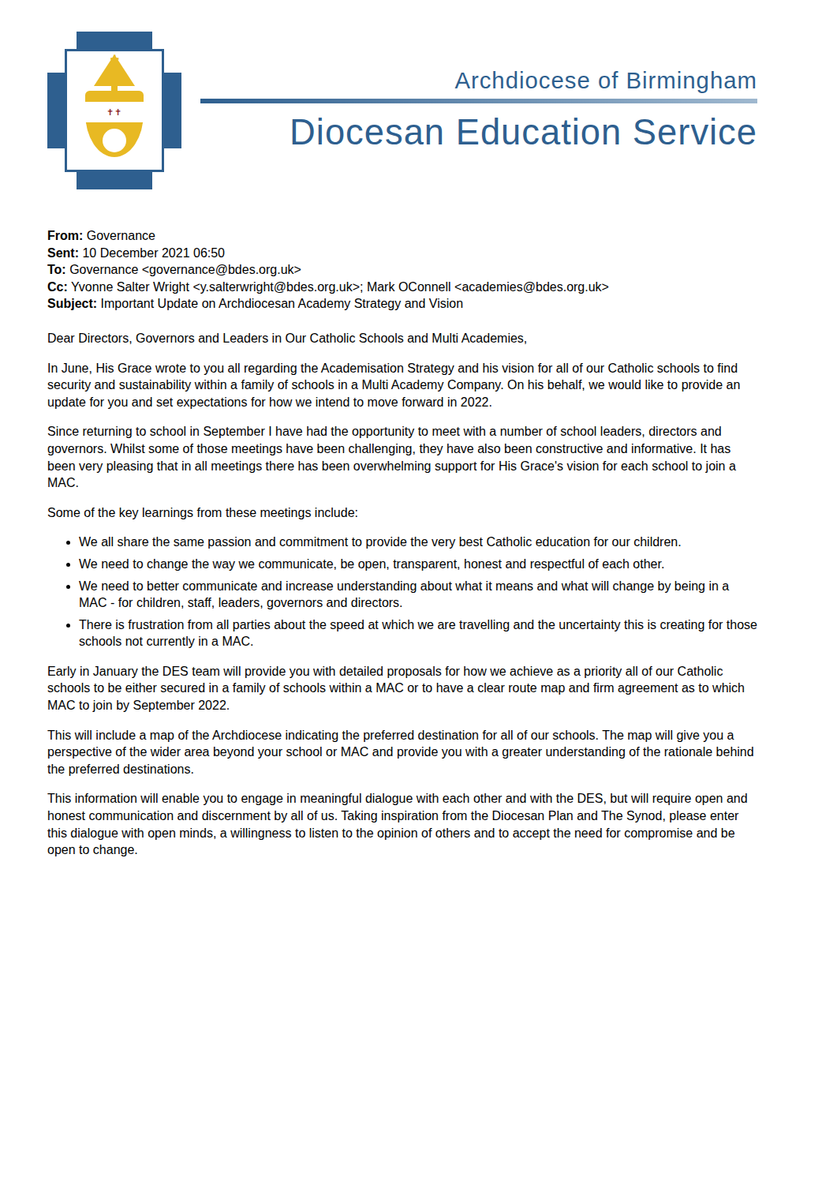✝
✝✝
Archdiocese of Birmingham
Diocesan Education Service
From: Governance
Sent: 10 December 2021 06:50
To: Governance <governance@bdes.org.uk>
Cc: Yvonne Salter Wright <y.salterwright@bdes.org.uk>; Mark OConnell <academies@bdes.org.uk>
Subject: Important Update on Archdiocesan Academy Strategy and Vision
Dear Directors, Governors and Leaders in Our Catholic Schools and Multi Academies,
In June, His Grace wrote to you all regarding the Academisation Strategy and his vision for all of our Catholic schools to find security and sustainability within a family of schools in a Multi Academy Company. On his behalf, we would like to provide an update for you and set expectations for how we intend to move forward in 2022.
Since returning to school in September I have had the opportunity to meet with a number of school leaders, directors and governors. Whilst some of those meetings have been challenging, they have also been constructive and informative. It has been very pleasing that in all meetings there has been overwhelming support for His Grace's vision for each school to join a MAC.
Some of the key learnings from these meetings include:
We all share the same passion and commitment to provide the very best Catholic education for our children.
We need to change the way we communicate, be open, transparent, honest and respectful of each other.
We need to better communicate and increase understanding about what it means and what will change by being in a MAC - for children, staff, leaders, governors and directors.
There is frustration from all parties about the speed at which we are travelling and the uncertainty this is creating for those schools not currently in a MAC.
Early in January the DES team will provide you with detailed proposals for how we achieve as a priority all of our Catholic schools to be either secured in a family of schools within a MAC or to have a clear route map and firm agreement as to which MAC to join by September 2022.
This will include a map of the Archdiocese indicating the preferred destination for all of our schools. The map will give you a perspective of the wider area beyond your school or MAC and provide you with a greater understanding of the rationale behind the preferred destinations.
This information will enable you to engage in meaningful dialogue with each other and with the DES, but will require open and honest communication and discernment by all of us. Taking inspiration from the Diocesan Plan and The Synod, please enter this dialogue with open minds, a willingness to listen to the opinion of others and to accept the need for compromise and be open to change.